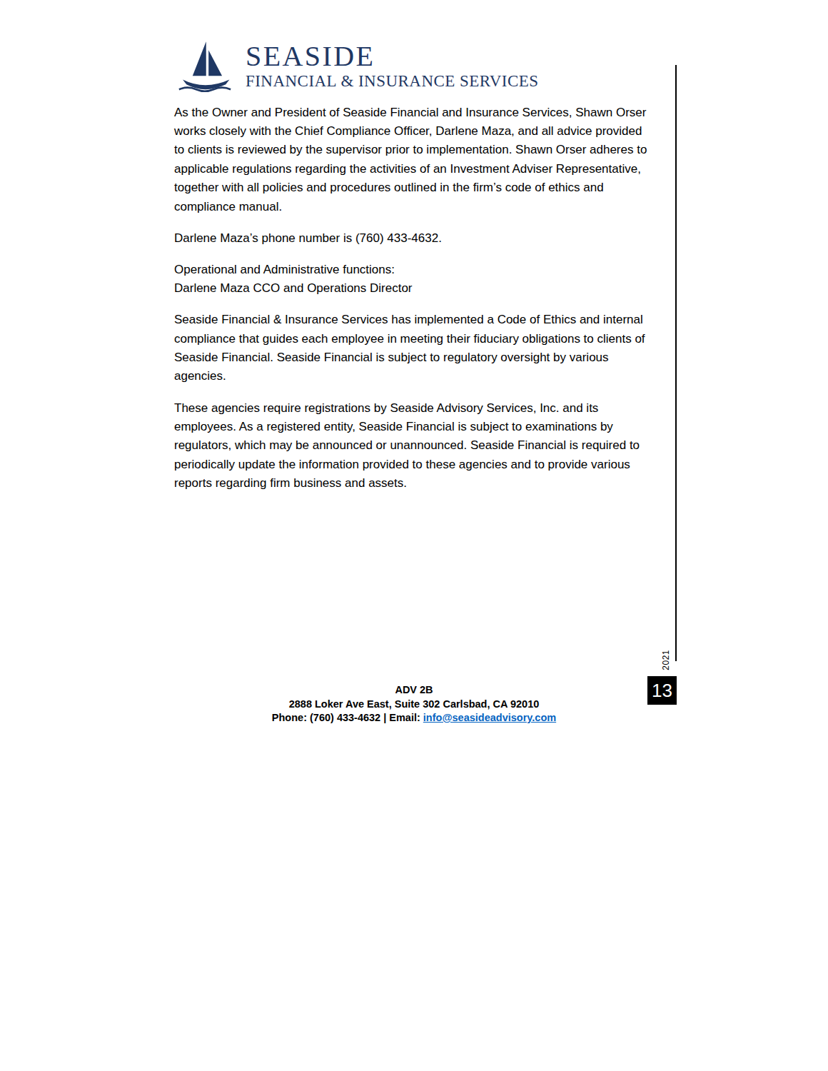SEASIDE
FINANCIAL & INSURANCE SERVICES
As the Owner and President of Seaside Financial and Insurance Services, Shawn Orser works closely with the Chief Compliance Officer, Darlene Maza, and all advice provided to clients is reviewed by the supervisor prior to implementation. Shawn Orser adheres to applicable regulations regarding the activities of an Investment Adviser Representative, together with all policies and procedures outlined in the firm’s code of ethics and compliance manual.
Darlene Maza’s phone number is (760) 433-4632.
Operational and Administrative functions:
Darlene Maza CCO and Operations Director
Seaside Financial & Insurance Services has implemented a Code of Ethics and internal compliance that guides each employee in meeting their fiduciary obligations to clients of Seaside Financial. Seaside Financial is subject to regulatory oversight by various agencies.
These agencies require registrations by Seaside Advisory Services, Inc. and its employees. As a registered entity, Seaside Financial is subject to examinations by regulators, which may be announced or unannounced. Seaside Financial is required to periodically update the information provided to these agencies and to provide various reports regarding firm business and assets.
2021
13
ADV 2B
2888 Loker Ave East, Suite 302 Carlsbad, CA 92010
Phone: (760) 433-4632 | Email: info@seasideadvisory.com